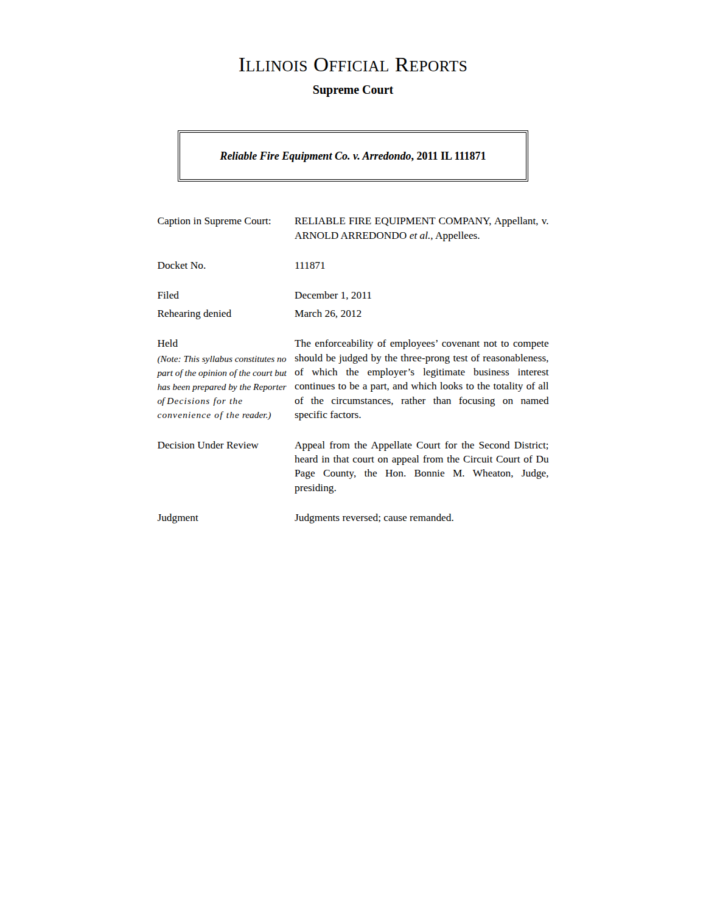ILLINOIS OFFICIAL REPORTS
Supreme Court
Reliable Fire Equipment Co. v. Arredondo, 2011 IL 111871
| Caption in Supreme Court: | RELIABLE FIRE EQUIPMENT COMPANY, Appellant, v. ARNOLD ARREDONDO et al. , Appellees. |
| Docket No. | 111871 |
| Filed | December 1, 2011 |
| Rehearing denied | March 26, 2012 |
| Held ( Note: This syllabus constitutes no part of the opinion of the court but has been prepared by the Reporter of Decisions for the convenience of the reader. ) | The enforceability of employees’ covenant not to compete should be judged by the three-prong test of reasonableness, of which the employer’s legitimate business interest continues to be a part, and which looks to the totality of all of the circumstances, rather than focusing on named specific factors. |
| Decision Under Review | Appeal from the Appellate Court for the Second District; heard in that court on appeal from the Circuit Court of Du Page County, the Hon. Bonnie M. Wheaton, Judge, presiding. |
| Judgment | Judgments reversed; cause remanded. |